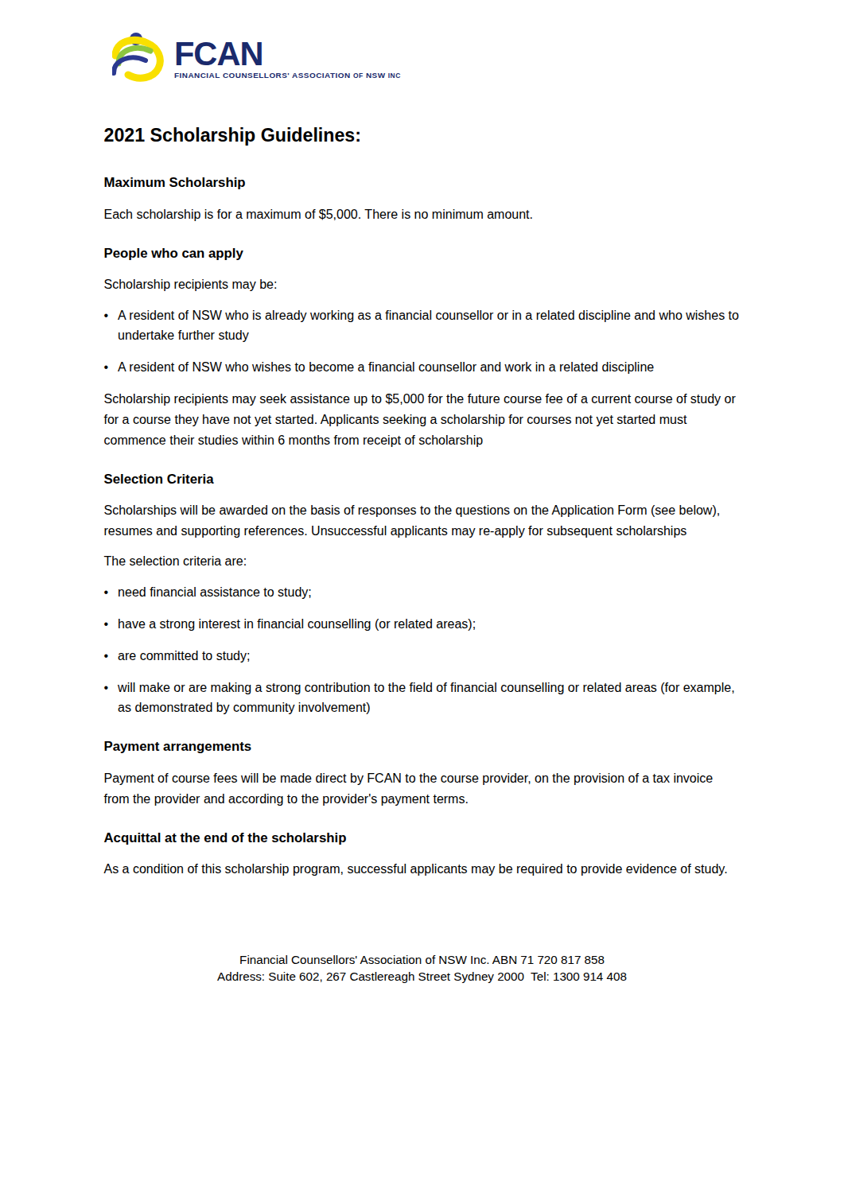FCAN
FINANCIAL COUNSELLORS' ASSOCIATION OF NSW INC
2021 Scholarship Guidelines:
Maximum Scholarship
Each scholarship is for a maximum of $5,000. There is no minimum amount.
People who can apply
Scholarship recipients may be:
A resident of NSW who is already working as a financial counsellor or in a related discipline and who wishes to undertake further study
A resident of NSW who wishes to become a financial counsellor and work in a related discipline
Scholarship recipients may seek assistance up to $5,000 for the future course fee of a current course of study or for a course they have not yet started. Applicants seeking a scholarship for courses not yet started must commence their studies within 6 months from receipt of scholarship
Selection Criteria
Scholarships will be awarded on the basis of responses to the questions on the Application Form (see below), resumes and supporting references. Unsuccessful applicants may re-apply for subsequent scholarships
The selection criteria are:
need financial assistance to study;
have a strong interest in financial counselling (or related areas);
are committed to study;
will make or are making a strong contribution to the field of financial counselling or related areas (for example, as demonstrated by community involvement)
Payment arrangements
Payment of course fees will be made direct by FCAN to the course provider, on the provision of a tax invoice from the provider and according to the provider's payment terms.
Acquittal at the end of the scholarship
As a condition of this scholarship program, successful applicants may be required to provide evidence of study.
Financial Counsellors' Association of NSW Inc. ABN 71 720 817 858
Address: Suite 602, 267 Castlereagh Street Sydney 2000 Tel: 1300 914 408